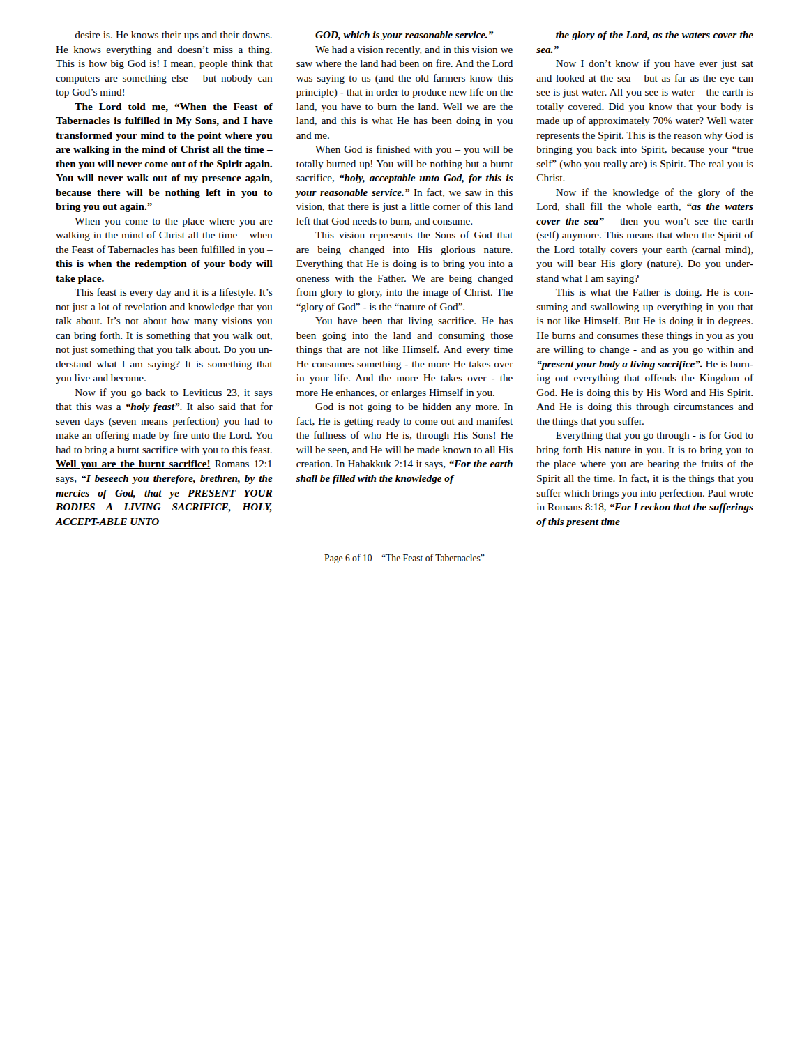desire is. He knows their ups and their downs. He knows everything and doesn’t miss a thing. This is how big God is! I mean, people think that computers are something else – but nobody can top God’s mind!
The Lord told me, “When the Feast of Tabernacles is fulfilled in My Sons, and I have transformed your mind to the point where you are walking in the mind of Christ all the time – then you will never come out of the Spirit again. You will never walk out of my presence again, because there will be nothing left in you to bring you out again.”
When you come to the place where you are walking in the mind of Christ all the time – when the Feast of Tabernacles has been fulfilled in you – this is when the redemption of your body will take place.
This feast is every day and it is a lifestyle. It’s not just a lot of revelation and knowledge that you talk about. It’s not about how many visions you can bring forth. It is something that you walk out, not just something that you talk about. Do you understand what I am saying? It is something that you live and become.
Now if you go back to Leviticus 23, it says that this was a “holy feast”. It also said that for seven days (seven means perfection) you had to make an offering made by fire unto the Lord. You had to bring a burnt sacrifice with you to this feast. Well you are the burnt sacrifice! Romans 12:1 says, “I beseech you therefore, brethren, by the mercies of God, that ye PRESENT YOUR BODIES A LIVING SACRIFICE, HOLY, ACCEPT-ABLE UNTO
GOD, which is your reasonable service.”
We had a vision recently, and in this vision we saw where the land had been on fire. And the Lord was saying to us (and the old farmers know this principle) - that in order to produce new life on the land, you have to burn the land. Well we are the land, and this is what He has been doing in you and me.
When God is finished with you – you will be totally burned up! You will be nothing but a burnt sacrifice, “holy, acceptable unto God, for this is your reasonable service.” In fact, we saw in this vision, that there is just a little corner of this land left that God needs to burn, and consume.
This vision represents the Sons of God that are being changed into His glorious nature. Everything that He is doing is to bring you into a oneness with the Father. We are being changed from glory to glory, into the image of Christ. The “glory of God” - is the “nature of God”.
You have been that living sacrifice. He has been going into the land and consuming those things that are not like Himself. And every time He consumes something - the more He takes over in your life. And the more He takes over - the more He enhances, or enlarges Himself in you.
God is not going to be hidden any more. In fact, He is getting ready to come out and manifest the fullness of who He is, through His Sons! He will be seen, and He will be made known to all His creation. In Habakkuk 2:14 it says, “For the earth shall be filled with the knowledge of
the glory of the Lord, as the waters cover the sea.”
Now I don’t know if you have ever just sat and looked at the sea – but as far as the eye can see is just water. All you see is water – the earth is totally covered. Did you know that your body is made up of approximately 70% water? Well water represents the Spirit. This is the reason why God is bringing you back into Spirit, because your “true self” (who you really are) is Spirit. The real you is Christ.
Now if the knowledge of the glory of the Lord, shall fill the whole earth, “as the waters cover the sea” – then you won’t see the earth (self) anymore. This means that when the Spirit of the Lord totally covers your earth (carnal mind), you will bear His glory (nature). Do you understand what I am saying?
This is what the Father is doing. He is consuming and swallowing up everything in you that is not like Himself. But He is doing it in degrees. He burns and consumes these things in you as you are willing to change - and as you go within and “present your body a living sacrifice”. He is burning out everything that offends the Kingdom of God. He is doing this by His Word and His Spirit. And He is doing this through circumstances and the things that you suffer.
Everything that you go through - is for God to bring forth His nature in you. It is to bring you to the place where you are bearing the fruits of the Spirit all the time. In fact, it is the things that you suffer which brings you into perfection. Paul wrote in Romans 8:18, “For I reckon that the sufferings of this present time
Page 6 of 10 – “The Feast of Tabernacles”